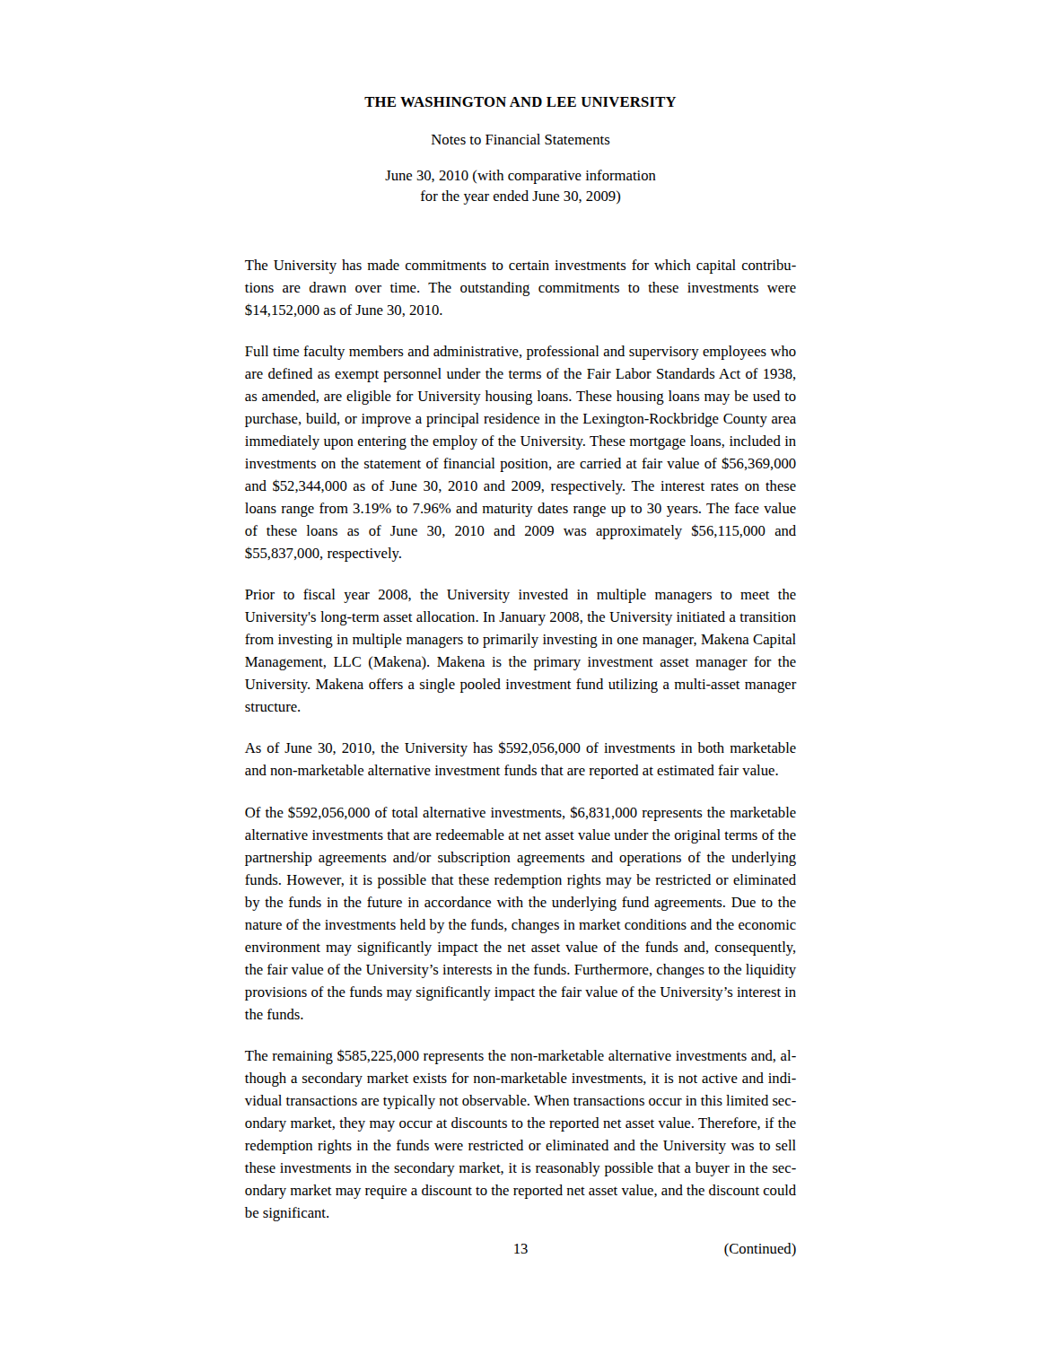The Washington and Lee University
Notes to Financial Statements
June 30, 2010 (with comparative information
for the year ended June 30, 2009)
The University has made commitments to certain investments for which capital contributions are drawn over time. The outstanding commitments to these investments were $14,152,000 as of June 30, 2010.
Full time faculty members and administrative, professional and supervisory employees who are defined as exempt personnel under the terms of the Fair Labor Standards Act of 1938, as amended, are eligible for University housing loans. These housing loans may be used to purchase, build, or improve a principal residence in the Lexington-Rockbridge County area immediately upon entering the employ of the University. These mortgage loans, included in investments on the statement of financial position, are carried at fair value of $56,369,000 and $52,344,000 as of June 30, 2010 and 2009, respectively. The interest rates on these loans range from 3.19% to 7.96% and maturity dates range up to 30 years. The face value of these loans as of June 30, 2010 and 2009 was approximately $56,115,000 and $55,837,000, respectively.
Prior to fiscal year 2008, the University invested in multiple managers to meet the University's long-term asset allocation. In January 2008, the University initiated a transition from investing in multiple managers to primarily investing in one manager, Makena Capital Management, LLC (Makena). Makena is the primary investment asset manager for the University. Makena offers a single pooled investment fund utilizing a multi-asset manager structure.
As of June 30, 2010, the University has $592,056,000 of investments in both marketable and non-marketable alternative investment funds that are reported at estimated fair value.
Of the $592,056,000 of total alternative investments, $6,831,000 represents the marketable alternative investments that are redeemable at net asset value under the original terms of the partnership agreements and/or subscription agreements and operations of the underlying funds. However, it is possible that these redemption rights may be restricted or eliminated by the funds in the future in accordance with the underlying fund agreements. Due to the nature of the investments held by the funds, changes in market conditions and the economic environment may significantly impact the net asset value of the funds and, consequently, the fair value of the University’s interests in the funds. Furthermore, changes to the liquidity provisions of the funds may significantly impact the fair value of the University’s interest in the funds.
The remaining $585,225,000 represents the non-marketable alternative investments and, although a secondary market exists for non-marketable investments, it is not active and individual transactions are typically not observable. When transactions occur in this limited secondary market, they may occur at discounts to the reported net asset value. Therefore, if the redemption rights in the funds were restricted or eliminated and the University was to sell these investments in the secondary market, it is reasonably possible that a buyer in the secondary market may require a discount to the reported net asset value, and the discount could be significant.
13
(Continued)